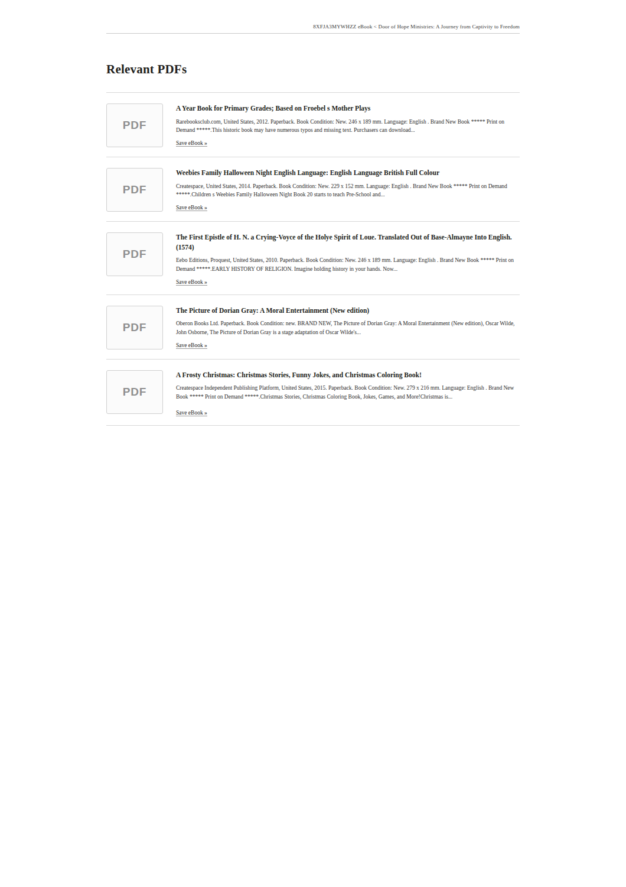8XFJA3MYWHZZ eBook < Door of Hope Ministries: A Journey from Captivity to Freedom
Relevant PDFs
PDF
A Year Book for Primary Grades; Based on Froebel s Mother Plays
Rarebooksclub.com, United States, 2012. Paperback. Book Condition: New. 246 x 189 mm. Language: English . Brand New Book ***** Print on Demand *****.This historic book may have numerous typos and missing text. Purchasers can download...
Save eBook »
PDF
Weebies Family Halloween Night English Language: English Language British Full Colour
Createspace, United States, 2014. Paperback. Book Condition: New. 229 x 152 mm. Language: English . Brand New Book ***** Print on Demand *****.Children s Weebies Family Halloween Night Book 20 starts to teach Pre-School and...
Save eBook »
PDF
The First Epistle of H. N. a Crying-Voyce of the Holye Spirit of Loue. Translated Out of Base-Almayne Into English. (1574)
Eebo Editions, Proquest, United States, 2010. Paperback. Book Condition: New. 246 x 189 mm. Language: English . Brand New Book ***** Print on Demand *****.EARLY HISTORY OF RELIGION. Imagine holding history in your hands. Now...
Save eBook »
PDF
The Picture of Dorian Gray: A Moral Entertainment (New edition)
Oberon Books Ltd. Paperback. Book Condition: new. BRAND NEW, The Picture of Dorian Gray: A Moral Entertainment (New edition), Oscar Wilde, John Osborne, The Picture of Dorian Gray is a stage adaptation of Oscar Wilde's...
Save eBook »
PDF
A Frosty Christmas: Christmas Stories, Funny Jokes, and Christmas Coloring Book!
Createspace Independent Publishing Platform, United States, 2015. Paperback. Book Condition: New. 279 x 216 mm. Language: English . Brand New Book ***** Print on Demand *****.Christmas Stories, Christmas Coloring Book, Jokes, Games, and More!Christmas is...
Save eBook »